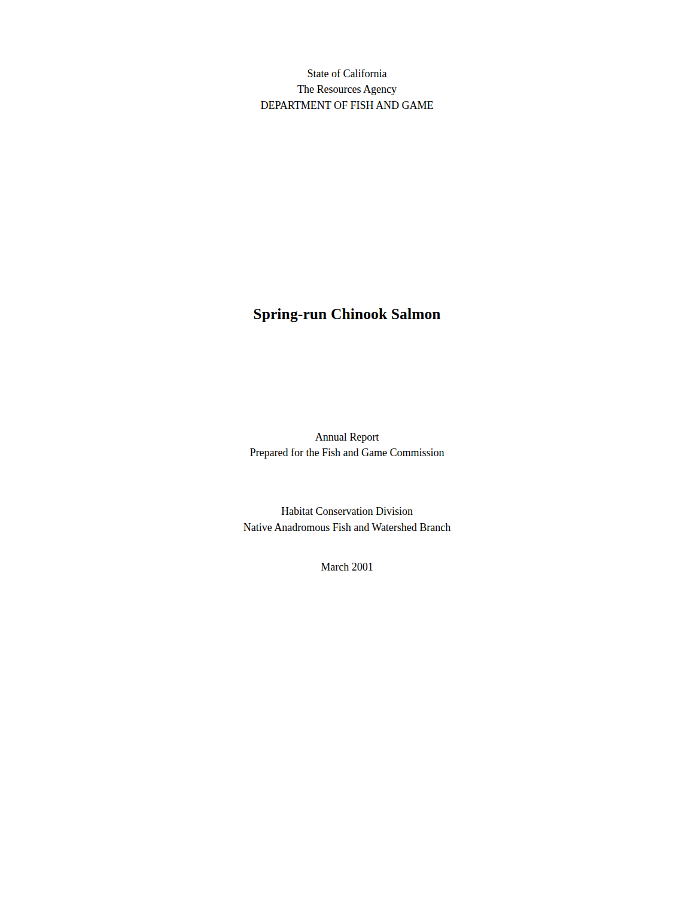State of California
The Resources Agency
DEPARTMENT OF FISH AND GAME
Spring-run Chinook Salmon
Annual Report
Prepared for the Fish and Game Commission
Habitat Conservation Division
Native Anadromous Fish and Watershed Branch
March 2001